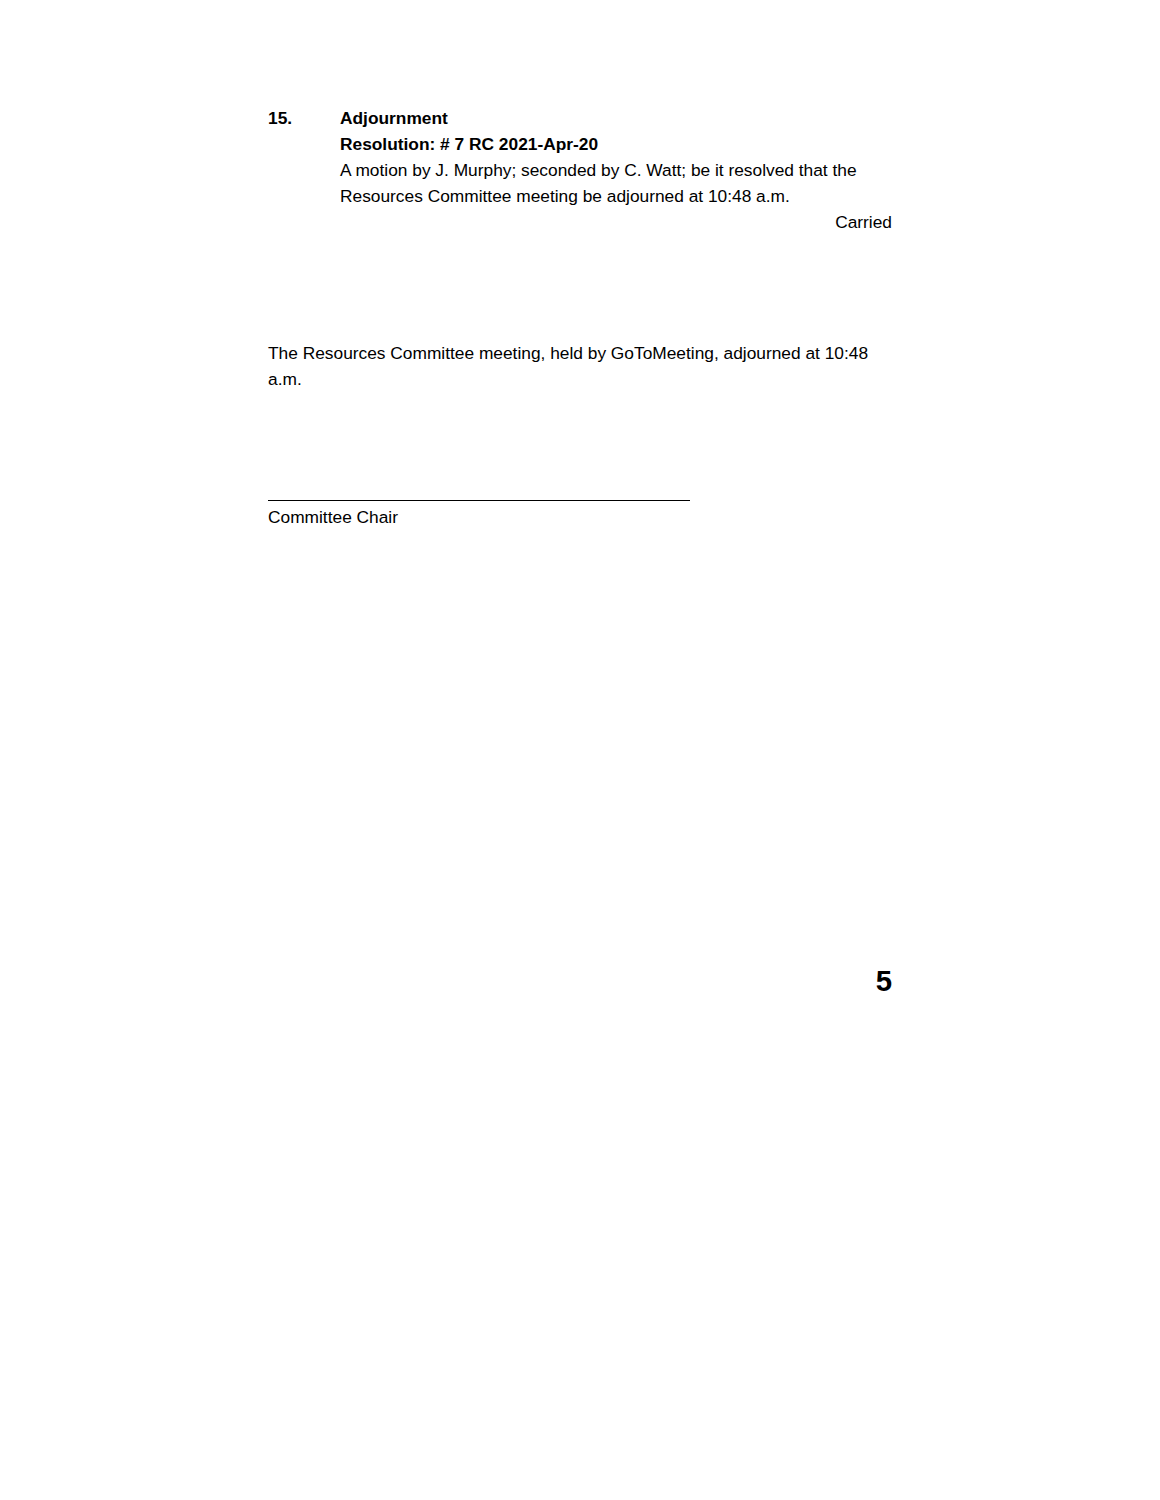15.
Adjournment
Resolution: # 7 RC 2021-Apr-20
A motion by J. Murphy; seconded by C. Watt; be it resolved that the Resources Committee meeting be adjourned at 10:48 a.m.
Carried
The Resources Committee meeting, held by GoToMeeting, adjourned at 10:48 a.m.
Committee Chair
5